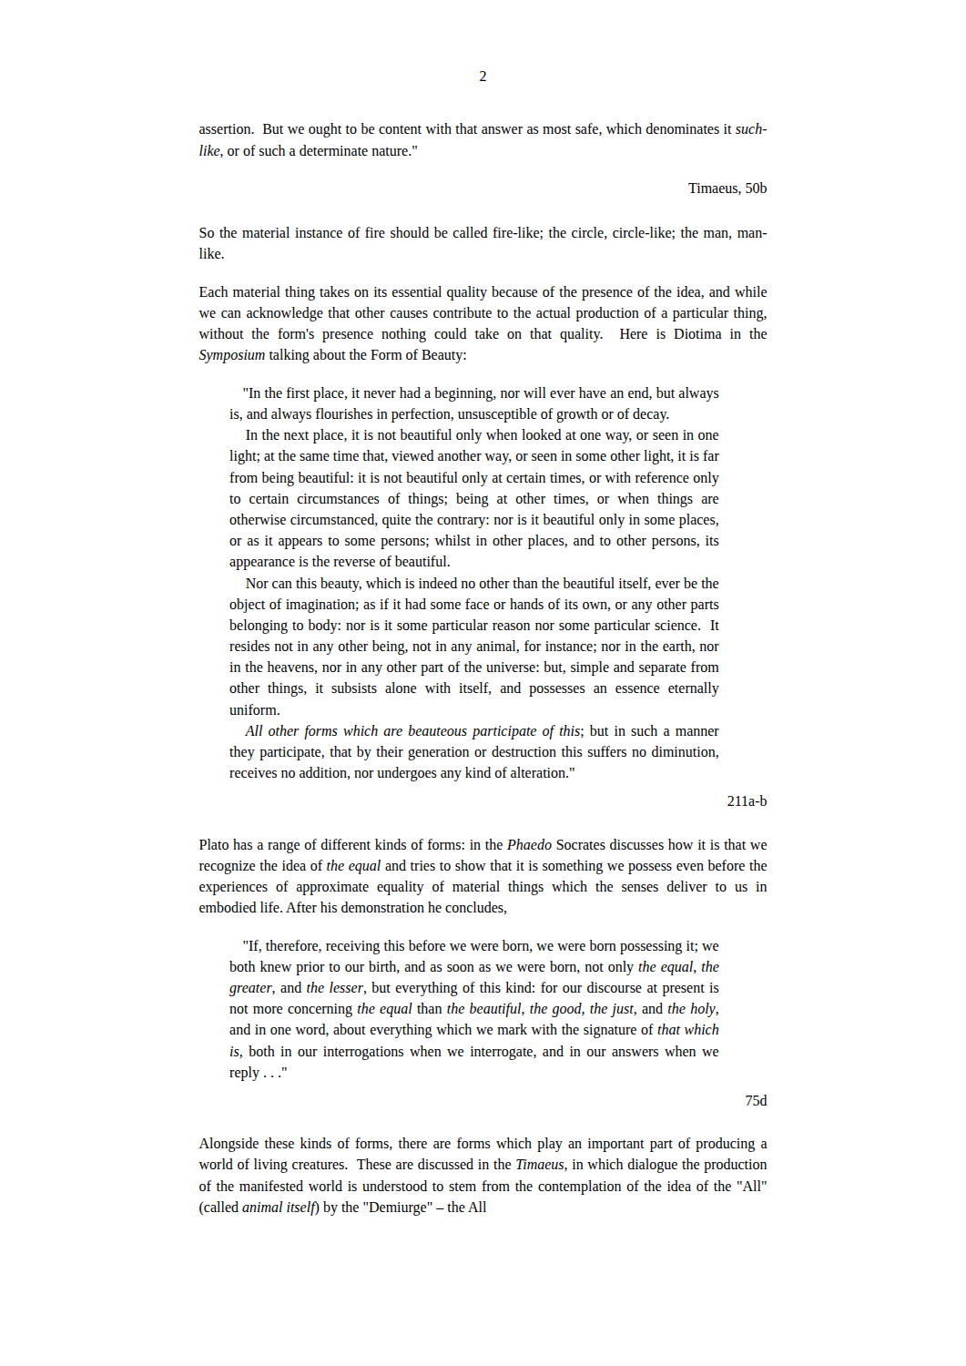2
assertion. But we ought to be content with that answer as most safe, which denominates it such-like, or of such a determinate nature."
Timaeus, 50b
So the material instance of fire should be called fire-like; the circle, circle-like; the man, man-like.
Each material thing takes on its essential quality because of the presence of the idea, and while we can acknowledge that other causes contribute to the actual production of a particular thing, without the form's presence nothing could take on that quality. Here is Diotima in the Symposium talking about the Form of Beauty:
"In the first place, it never had a beginning, nor will ever have an end, but always is, and always flourishes in perfection, unsusceptible of growth or of decay.
In the next place, it is not beautiful only when looked at one way, or seen in one light; at the same time that, viewed another way, or seen in some other light, it is far from being beautiful: it is not beautiful only at certain times, or with reference only to certain circumstances of things; being at other times, or when things are otherwise circumstanced, quite the contrary: nor is it beautiful only in some places, or as it appears to some persons; whilst in other places, and to other persons, its appearance is the reverse of beautiful.
Nor can this beauty, which is indeed no other than the beautiful itself, ever be the object of imagination; as if it had some face or hands of its own, or any other parts belonging to body: nor is it some particular reason nor some particular science. It resides not in any other being, not in any animal, for instance; nor in the earth, nor in the heavens, nor in any other part of the universe: but, simple and separate from other things, it subsists alone with itself, and possesses an essence eternally uniform.
All other forms which are beauteous participate of this; but in such a manner they participate, that by their generation or destruction this suffers no diminution, receives no addition, nor undergoes any kind of alteration."
211a-b
Plato has a range of different kinds of forms: in the Phaedo Socrates discusses how it is that we recognize the idea of the equal and tries to show that it is something we possess even before the experiences of approximate equality of material things which the senses deliver to us in embodied life. After his demonstration he concludes,
"If, therefore, receiving this before we were born, we were born possessing it; we both knew prior to our birth, and as soon as we were born, not only the equal, the greater, and the lesser, but everything of this kind: for our discourse at present is not more concerning the equal than the beautiful, the good, the just, and the holy, and in one word, about everything which we mark with the signature of that which is, both in our interrogations when we interrogate, and in our answers when we reply . . ."
75d
Alongside these kinds of forms, there are forms which play an important part of producing a world of living creatures. These are discussed in the Timaeus, in which dialogue the production of the manifested world is understood to stem from the contemplation of the idea of the "All" (called animal itself) by the "Demiurge" – the All